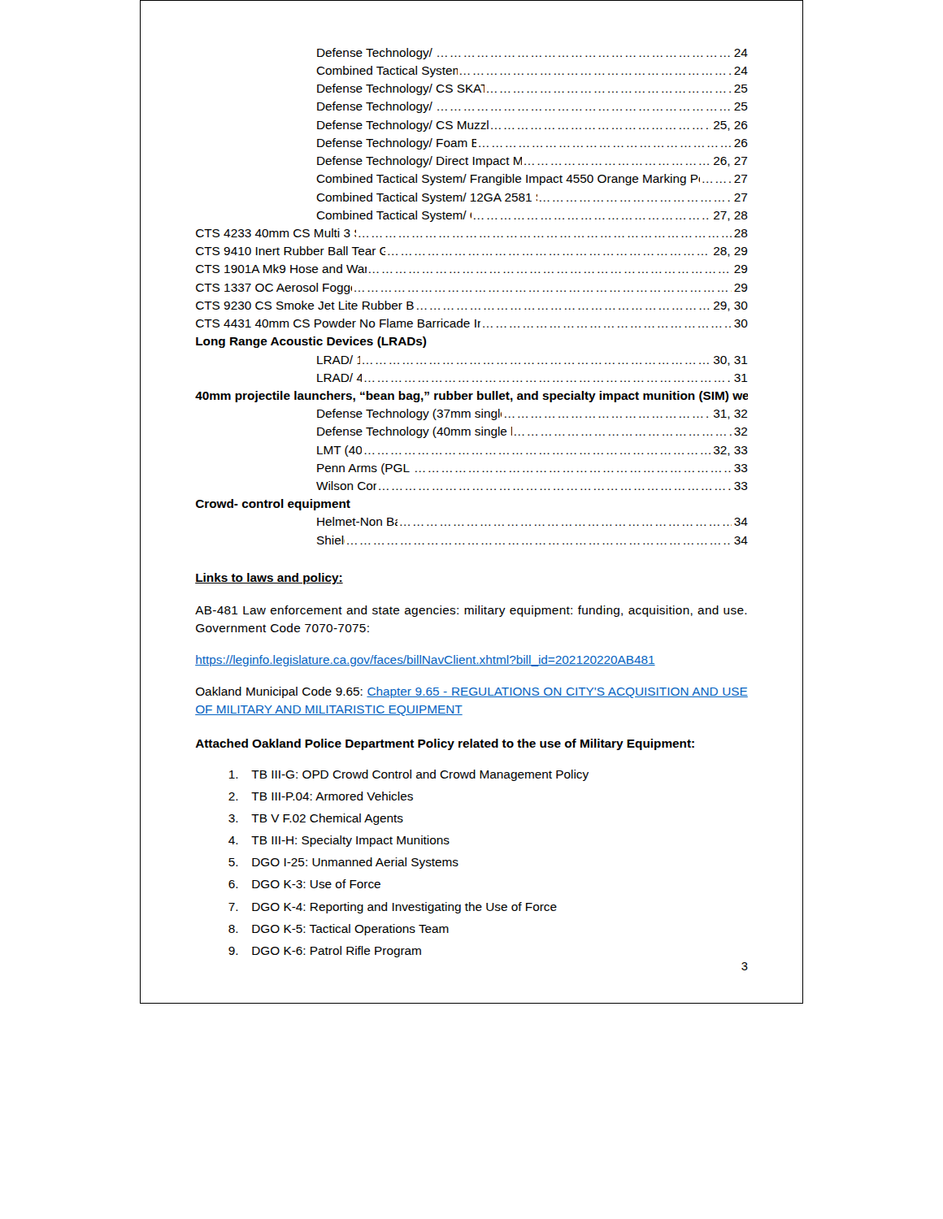Defense Technology/ CS 1016…………………………………………………………………………………24
Combined Tactical Systems/ 5230B…………………………………………………………………………24
Defense Technology/ CS SKAT Shell 6172…………………………………………………………………. 25
Defense Technology/ CS 2262…………………………………………………………………………………25
Defense Technology/ CS Muzzle Blast 6042……………………………………………………………25, 26
Defense Technology/ Foam Baton 6099………………………………………………………………….. 26
Defense Technology/ Direct Impact Marking 6326………………………………………………. 26, 27
Combined Tactical System/ Frangible Impact 4550 Orange Marking Powder……. 27
Combined Tactical System/ 12GA 2581 Super Sock………………………………………………. 27
Combined Tactical System/ CTS 7290M…………………………………………………………………27, 28
CTS 4233 40mm CS Multi 3 Smoke…………………………………………………………………………………………28
CTS 9410 Inert Rubber Ball Tear Grenade……………………………………………………………………………. 28, 29
CTS 1901A Mk9 Hose and Wand OC……………………………………………………………………………………. 29
CTS 1337 OC Aerosol Fogger 2oz…………………………………………………………………………………………29
CTS 9230 CS Smoke Jet Lite Rubber Ball, Pyro……………………………………………………………………. 29, 30
CTS 4431 40mm CS Powder No Flame Barricade Indoor……………………………………………………. 30
Long Range Acoustic Devices (LRADs)
LRAD/ 100X……………………………………………………………………………………………………………30, 31
LRAD/ 450X……………………………………………………………………………………………………………. 31
40mm projectile launchers, “bean bag,” rubber bullet, and specialty impact munition (SIM) weapons
Defense Technology (37mm single launcher)……………………………………………………. 31, 32
Defense Technology (40mm single launcher)……………………………………………………. 32
LMT (40mm)…………………………………………………………………………………………………………32, 33
Penn Arms (PGL 65-40)……………………………………………………………………………………. 33
Wilson Combat…………………………………………………………………………………………………33
Crowd- control equipment
Helmet-Non Ballistic…………………………………………………………………………………………34
Shields……………………………………………………………………………………………………………. 34
Links to laws and policy:
AB-481 Law enforcement and state agencies: military equipment: funding, acquisition, and use. Government Code 7070-7075:
https://leginfo.legislature.ca.gov/faces/billNavClient.xhtml?bill_id=202120220AB481
Oakland Municipal Code 9.65: Chapter 9.65 - REGULATIONS ON CITY'S ACQUISITION AND USE OF MILITARY AND MILITARISTIC EQUIPMENT
Attached Oakland Police Department Policy related to the use of Military Equipment:
TB III-G: OPD Crowd Control and Crowd Management Policy
TB III-P.04: Armored Vehicles
TB V F.02 Chemical Agents
TB III-H: Specialty Impact Munitions
DGO I-25: Unmanned Aerial Systems
DGO K-3: Use of Force
DGO K-4: Reporting and Investigating the Use of Force
DGO K-5: Tactical Operations Team
DGO K-6: Patrol Rifle Program
3